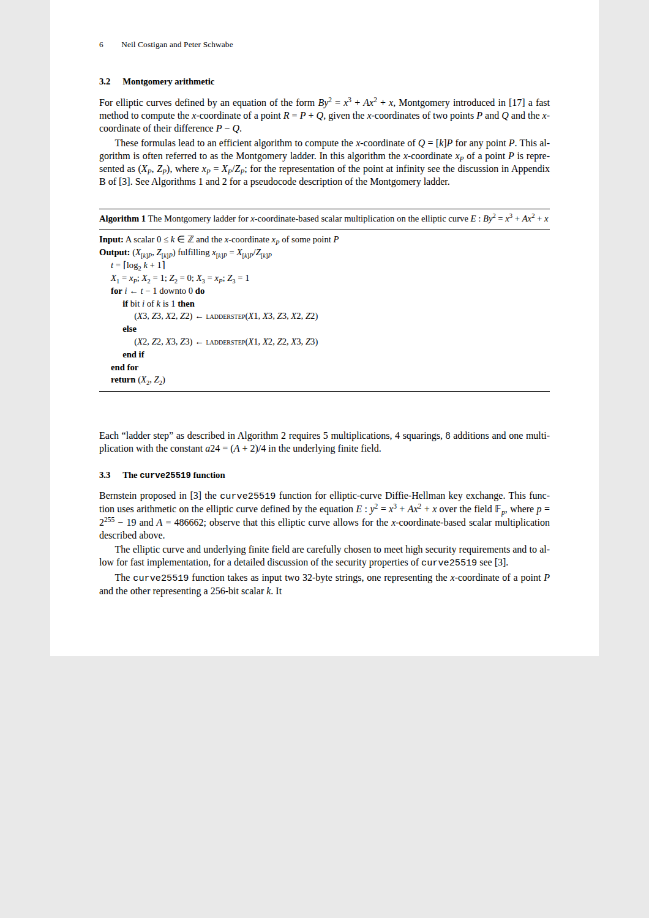6 Neil Costigan and Peter Schwabe
3.2 Montgomery arithmetic
For elliptic curves defined by an equation of the form By2 = x3 + Ax2 + x, Montgomery introduced in [17] a fast method to compute the x-coordinate of a point R = P + Q, given the x-coordinates of two points P and Q and the x-coordinate of their difference P − Q.
These formulas lead to an efficient algorithm to compute the x-coordinate of Q = [k]P for any point P. This algorithm is often referred to as the Montgomery ladder. In this algorithm the x-coordinate xP of a point P is represented as (XP, ZP), where xP = XP/ZP; for the representation of the point at infinity see the discussion in Appendix B of [3]. See Algorithms 1 and 2 for a pseudocode description of the Montgomery ladder.
Algorithm 1 The Montgomery ladder for x-coordinate-based scalar multiplication on the elliptic curve E : By2 = x3 + Ax2 + x
Input: A scalar 0 ≤ k ∈ ℤ and the x-coordinate xP of some point P
Output: (X[k]P, Z[k]P) fulfilling x[k]P = X[k]P/Z[k]P
t = ⌈log2 k + 1⌉
X1 = xP; X2 = 1; Z2 = 0; X3 = xP; Z3 = 1
for i ← t − 1 downto 0 do
if bit i of k is 1 then
(X3, Z3, X2, Z2) ← ladderstep(X1, X3, Z3, X2, Z2)
else
(X2, Z2, X3, Z3) ← ladderstep(X1, X2, Z2, X3, Z3)
end if
end for
return (X2, Z2)
Each “ladder step” as described in Algorithm 2 requires 5 multiplications, 4 squarings, 8 additions and one multiplication with the constant a24 = (A + 2)/4 in the underlying finite field.
3.3 The curve25519 function
Bernstein proposed in [3] the curve25519 function for elliptic-curve Diffie-Hellman key exchange. This function uses arithmetic on the elliptic curve defined by the equation E : y2 = x3 + Ax2 + x over the field 𝔽p, where p = 2255 − 19 and A = 486662; observe that this elliptic curve allows for the x-coordinate-based scalar multiplication described above.
The elliptic curve and underlying finite field are carefully chosen to meet high security requirements and to allow for fast implementation, for a detailed discussion of the security properties of curve25519 see [3].
The curve25519 function takes as input two 32-byte strings, one representing the x-coordinate of a point P and the other representing a 256-bit scalar k. It